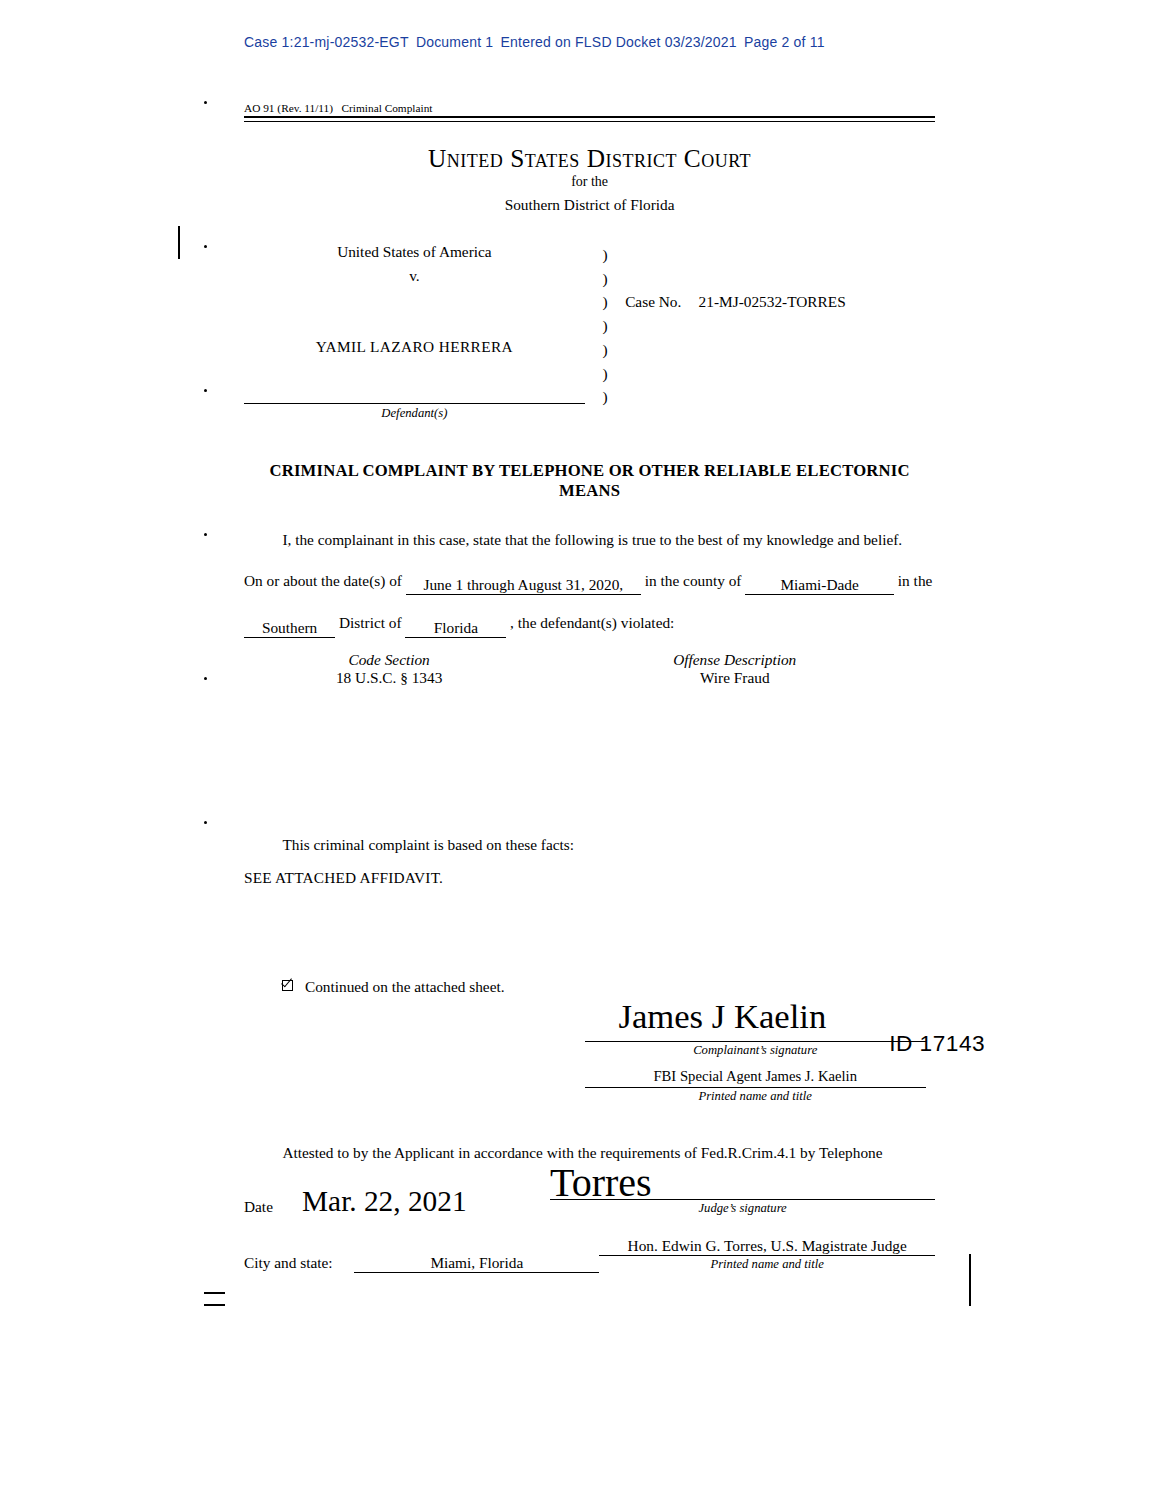Case 1:21-mj-02532-EGT Document 1 Entered on FLSD Docket 03/23/2021 Page 2 of 11
AO 91 (Rev. 11/11) Criminal Complaint
United States District Court
for the
Southern District of Florida
| United States of America | ) | |
| v. | ) | |
| | ) | Case No. 21-MJ-02532-TORRES |
| | ) | |
| YAMIL LAZARO HERRERA | ) | |
| | ) | |
| Defendant(s) | ) | |
CRIMINAL COMPLAINT BY TELEPHONE OR OTHER RELIABLE ELECTORNIC MEANS
I, the complainant in this case, state that the following is true to the best of my knowledge and belief.
On or about the date(s) of June 1 through August 31, 2020, in the county of Miami-Dade in the
Southern District of Florida , the defendant(s) violated:
| Code Section | Offense Description |
| 18 U.S.C. § 1343 | Wire Fraud |
This criminal complaint is based on these facts:
SEE ATTACHED AFFIDAVIT.
Continued on the attached sheet.
James J Kaelin
Complainant’s signature
ID 17143
FBI Special Agent James J. Kaelin
Printed name and title
Attested to by the Applicant in accordance with the requirements of Fed.R.Crim.4.1 by Telephone
| Date | Mar. 22, 2021 | Torres Judge’s signature |
| City and state: | Miami, Florida | Hon. Edwin G. Torres, U.S. Magistrate Judge Printed name and title |